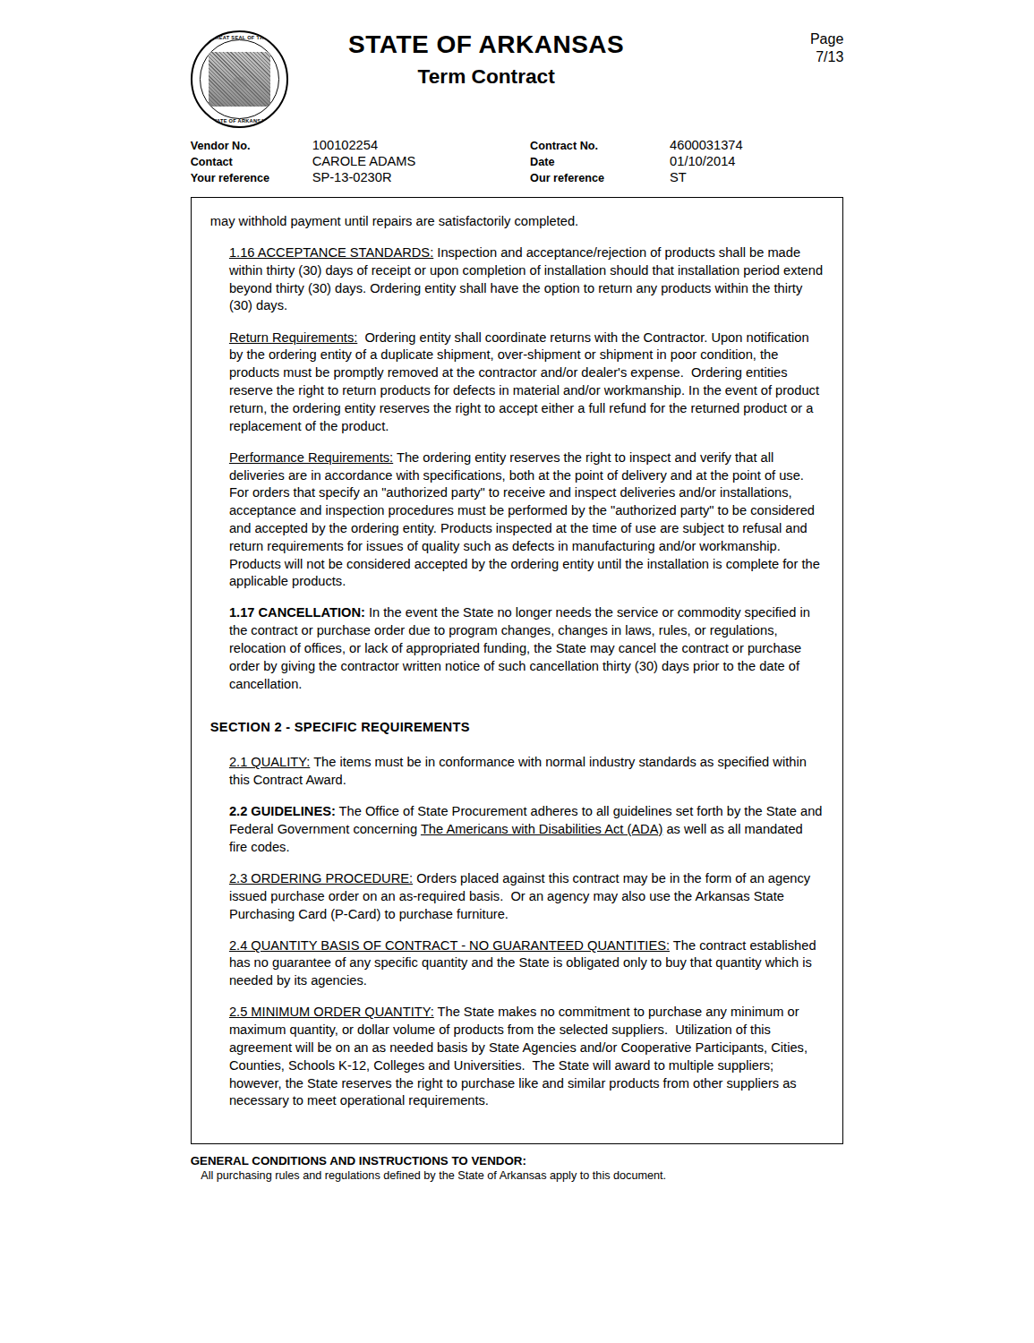GREAT SEAL OF THE
STATE OF ARKANSAS
STATE OF ARKANSAS
Term Contract
Page
7/13
Vendor No.
100102254
Contact
CAROLE ADAMS
Your reference
SP-13-0230R
Contract No.
4600031374
Date
01/10/2014
Our reference
ST
may withhold payment until repairs are satisfactorily completed.
1.16 ACCEPTANCE STANDARDS: Inspection and acceptance/rejection of products shall be made within thirty (30) days of receipt or upon completion of installation should that installation period extend beyond thirty (30) days. Ordering entity shall have the option to return any products within the thirty (30) days.
Return Requirements: Ordering entity shall coordinate returns with the Contractor. Upon notification by the ordering entity of a duplicate shipment, over-shipment or shipment in poor condition, the products must be promptly removed at the contractor and/or dealer's expense. Ordering entities reserve the right to return products for defects in material and/or workmanship. In the event of product return, the ordering entity reserves the right to accept either a full refund for the returned product or a replacement of the product.
Performance Requirements: The ordering entity reserves the right to inspect and verify that all deliveries are in accordance with specifications, both at the point of delivery and at the point of use. For orders that specify an "authorized party" to receive and inspect deliveries and/or installations, acceptance and inspection procedures must be performed by the "authorized party" to be considered and accepted by the ordering entity. Products inspected at the time of use are subject to refusal and return requirements for issues of quality such as defects in manufacturing and/or workmanship. Products will not be considered accepted by the ordering entity until the installation is complete for the applicable products.
1.17 CANCELLATION: In the event the State no longer needs the service or commodity specified in the contract or purchase order due to program changes, changes in laws, rules, or regulations, relocation of offices, or lack of appropriated funding, the State may cancel the contract or purchase order by giving the contractor written notice of such cancellation thirty (30) days prior to the date of cancellation.
SECTION 2 - SPECIFIC REQUIREMENTS
2.1 QUALITY: The items must be in conformance with normal industry standards as specified within this Contract Award.
2.2 GUIDELINES: The Office of State Procurement adheres to all guidelines set forth by the State and Federal Government concerning The Americans with Disabilities Act (ADA) as well as all mandated fire codes.
2.3 ORDERING PROCEDURE: Orders placed against this contract may be in the form of an agency issued purchase order on an as-required basis. Or an agency may also use the Arkansas State Purchasing Card (P-Card) to purchase furniture.
2.4 QUANTITY BASIS OF CONTRACT - NO GUARANTEED QUANTITIES: The contract established has no guarantee of any specific quantity and the State is obligated only to buy that quantity which is needed by its agencies.
2.5 MINIMUM ORDER QUANTITY: The State makes no commitment to purchase any minimum or maximum quantity, or dollar volume of products from the selected suppliers. Utilization of this agreement will be on an as needed basis by State Agencies and/or Cooperative Participants, Cities, Counties, Schools K-12, Colleges and Universities. The State will award to multiple suppliers; however, the State reserves the right to purchase like and similar products from other suppliers as necessary to meet operational requirements.
GENERAL CONDITIONS AND INSTRUCTIONS TO VENDOR:
All purchasing rules and regulations defined by the State of Arkansas apply to this document.